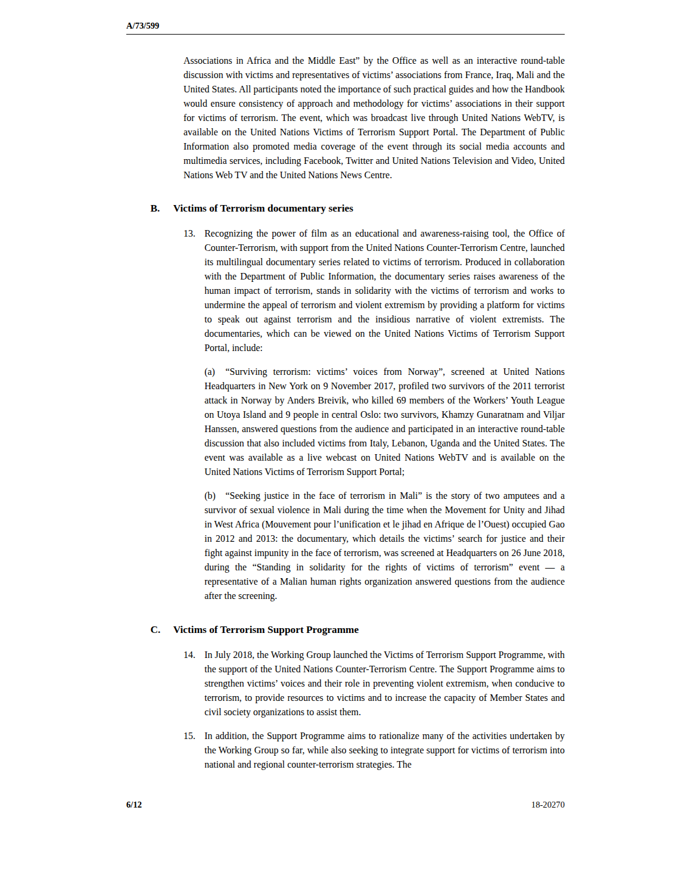A/73/599
Associations in Africa and the Middle East” by the Office as well as an interactive round-table discussion with victims and representatives of victims’ associations from France, Iraq, Mali and the United States. All participants noted the importance of such practical guides and how the Handbook would ensure consistency of approach and methodology for victims’ associations in their support for victims of terrorism. The event, which was broadcast live through United Nations WebTV, is available on the United Nations Victims of Terrorism Support Portal. The Department of Public Information also promoted media coverage of the event through its social media accounts and multimedia services, including Facebook, Twitter and United Nations Television and Video, United Nations Web TV and the United Nations News Centre.
B. Victims of Terrorism documentary series
13.
Recognizing the power of film as an educational and awareness-raising tool, the Office of Counter-Terrorism, with support from the United Nations Counter-Terrorism Centre, launched its multilingual documentary series related to victims of terrorism. Produced in collaboration with the Department of Public Information, the documentary series raises awareness of the human impact of terrorism, stands in solidarity with the victims of terrorism and works to undermine the appeal of terrorism and violent extremism by providing a platform for victims to speak out against terrorism and the insidious narrative of violent extremists. The documentaries, which can be viewed on the United Nations Victims of Terrorism Support Portal, include:
(a)“Surviving terrorism: victims’ voices from Norway”, screened at United Nations Headquarters in New York on 9 November 2017, profiled two survivors of the 2011 terrorist attack in Norway by Anders Breivik, who killed 69 members of the Workers’ Youth League on Utoya Island and 9 people in central Oslo: two survivors, Khamzy Gunaratnam and Viljar Hanssen, answered questions from the audience and participated in an interactive round-table discussion that also included victims from Italy, Lebanon, Uganda and the United States. The event was available as a live webcast on United Nations WebTV and is available on the United Nations Victims of Terrorism Support Portal;
(b)“Seeking justice in the face of terrorism in Mali” is the story of two amputees and a survivor of sexual violence in Mali during the time when the Movement for Unity and Jihad in West Africa (Mouvement pour l’unification et le jihad en Afrique de l’Ouest) occupied Gao in 2012 and 2013: the documentary, which details the victims’ search for justice and their fight against impunity in the face of terrorism, was screened at Headquarters on 26 June 2018, during the “Standing in solidarity for the rights of victims of terrorism” event — a representative of a Malian human rights organization answered questions from the audience after the screening.
C. Victims of Terrorism Support Programme
14.
In July 2018, the Working Group launched the Victims of Terrorism Support Programme, with the support of the United Nations Counter-Terrorism Centre. The Support Programme aims to strengthen victims’ voices and their role in preventing violent extremism, when conducive to terrorism, to provide resources to victims and to increase the capacity of Member States and civil society organizations to assist them.
15.
In addition, the Support Programme aims to rationalize many of the activities undertaken by the Working Group so far, while also seeking to integrate support for victims of terrorism into national and regional counter-terrorism strategies. The
6/12
18-20270